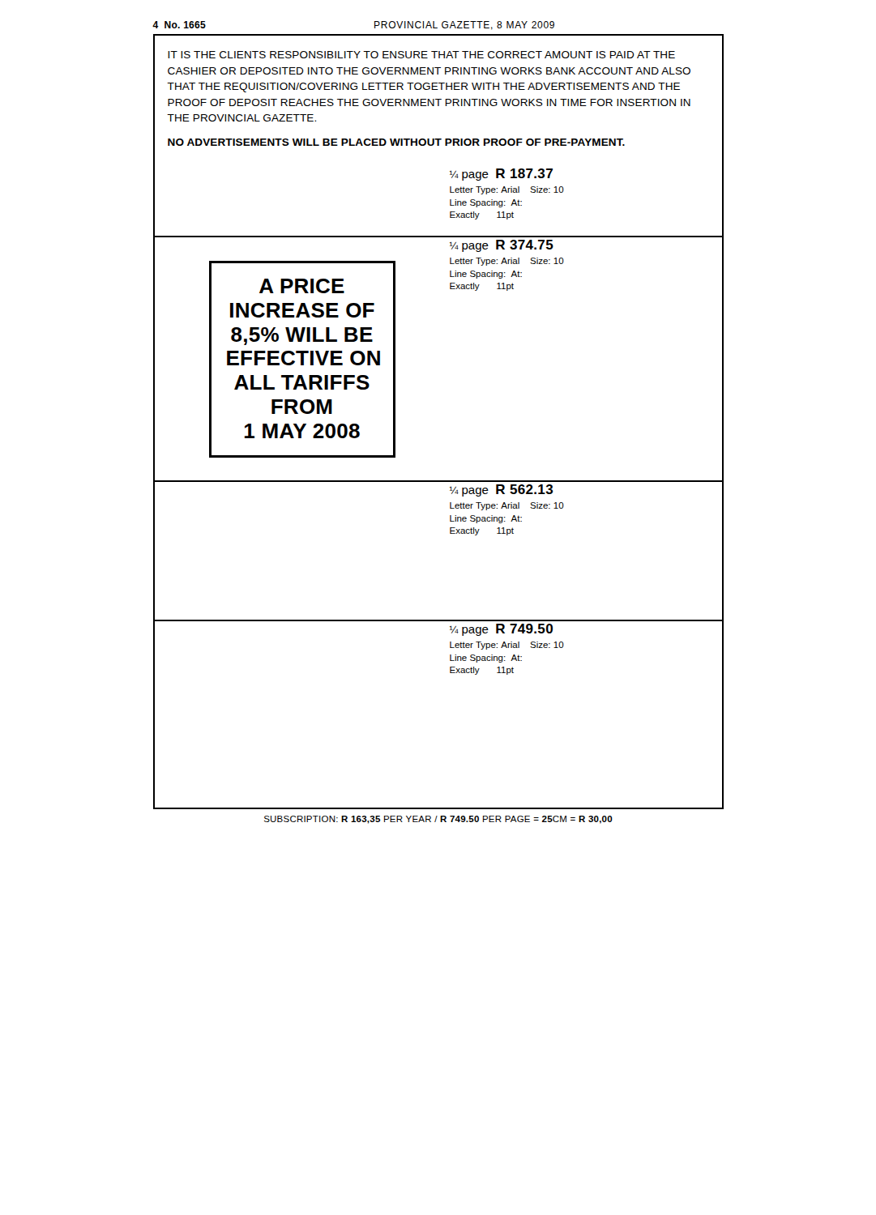4 No. 1665 Provincial Gazette, 8 May 2009
It is the clients responsibility to ensure that the correct amount is paid at the cashier or deposited into the Government Printing Works bank account and also that the requisition/covering letter together with the advertisements and the proof of deposit reaches the Government Printing Works in time for insertion in the Provincial Gazette.
No Advertisements will be placed without prior proof of pre-payment.
| | ¼ page R 187.37 Letter Type: Arial Size: 10 Line Spacing: At: Exactly 11pt |
| A PRICE INCREASE OF 8,5% WILL BE EFFECTIVE ON ALL TARIFFS FROM 1 MAY 2008 | ¼ page R 374.75 Letter Type: Arial Size: 10 Line Spacing: At: Exactly 11pt |
| | ¼ page R 562.13 Letter Type: Arial Size: 10 Line Spacing: At: Exactly 11pt |
| | ¼ page R 749.50 Letter Type: Arial Size: 10 Line Spacing: At: Exactly 11pt |
Subscription: R 163,35 per year / R 749.50 per page = 25cm = R 30,00